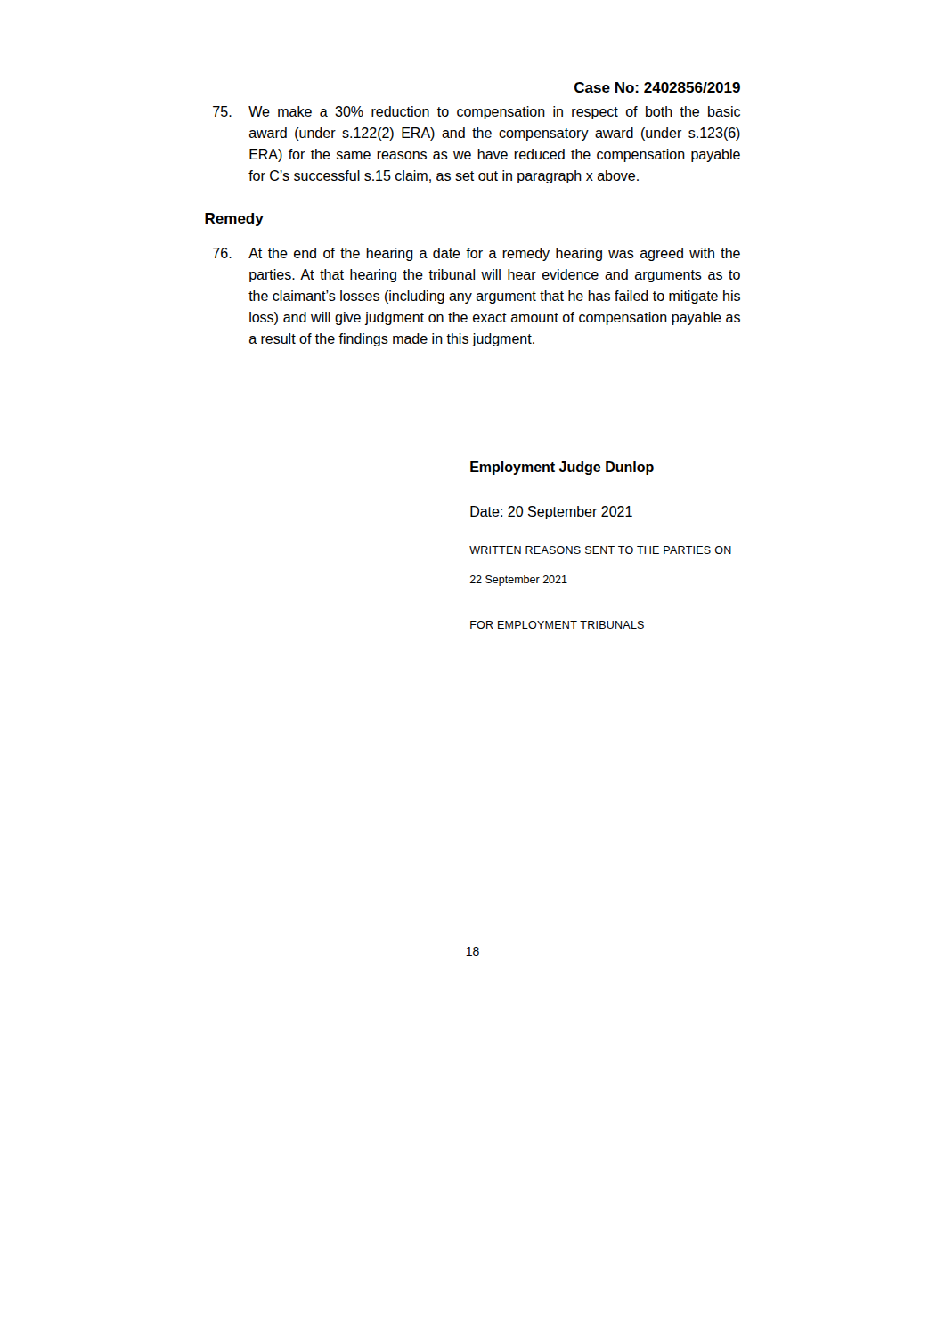Case No: 2402856/2019
75. We make a 30% reduction to compensation in respect of both the basic award (under s.122(2) ERA) and the compensatory award (under s.123(6) ERA) for the same reasons as we have reduced the compensation payable for C’s successful s.15 claim, as set out in paragraph x above.
Remedy
76. At the end of the hearing a date for a remedy hearing was agreed with the parties. At that hearing the tribunal will hear evidence and arguments as to the claimant’s losses (including any argument that he has failed to mitigate his loss) and will give judgment on the exact amount of compensation payable as a result of the findings made in this judgment.
Employment Judge Dunlop
Date: 20 September 2021
WRITTEN REASONS SENT TO THE PARTIES ON
22 September 2021
FOR EMPLOYMENT TRIBUNALS
18